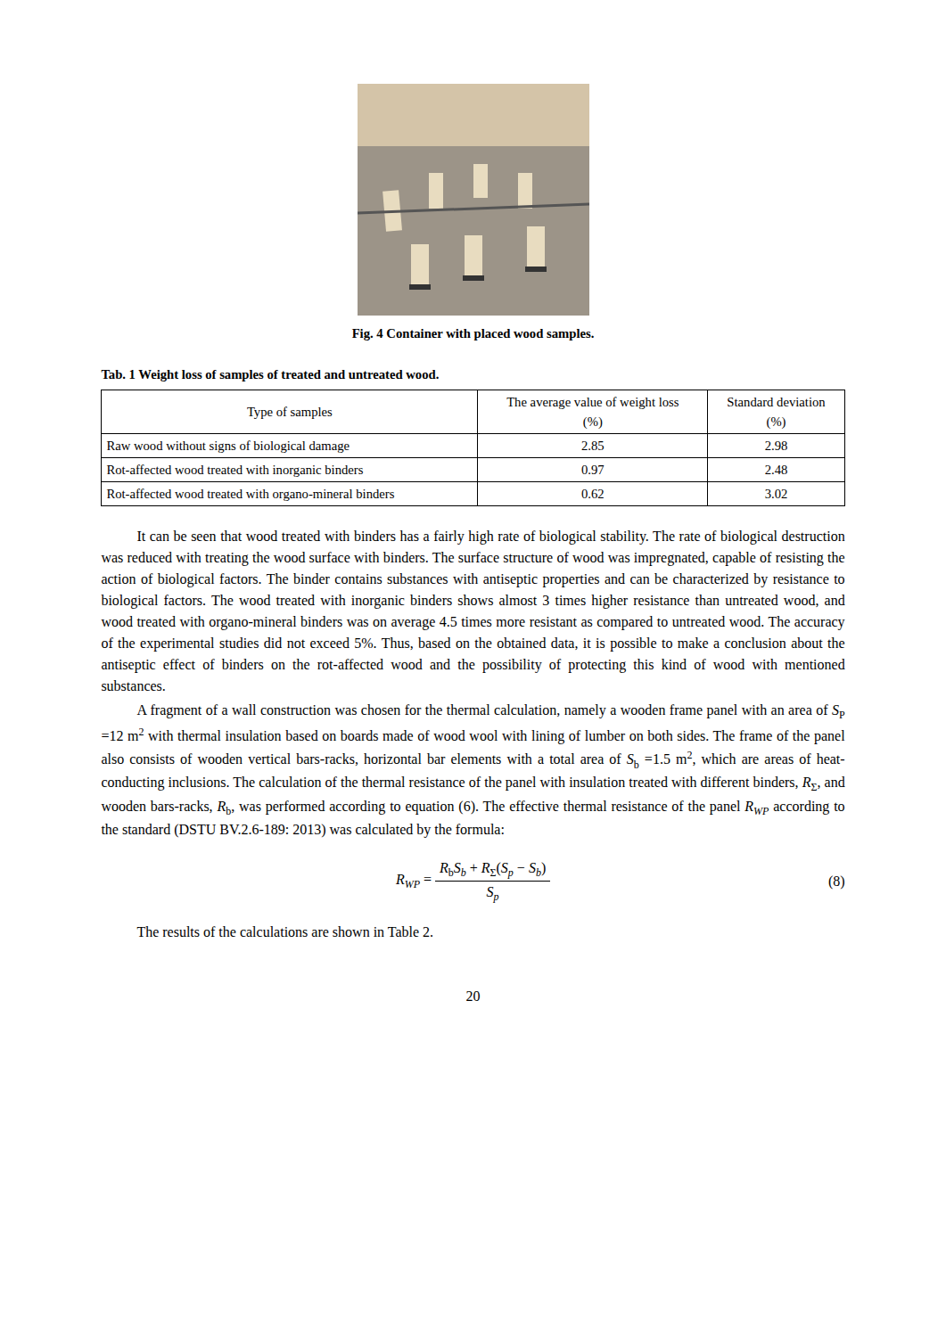Fig. 4 Container with placed wood samples.
Tab. 1 Weight loss of samples of treated and untreated wood.
| Type of samples | The average value of weight loss (%) | Standard deviation (%) |
| --- | --- | --- |
| Raw wood without signs of biological damage | 2.85 | 2.98 |
| Rot-affected wood treated with inorganic binders | 0.97 | 2.48 |
| Rot-affected wood treated with organo-mineral binders | 0.62 | 3.02 |
It can be seen that wood treated with binders has a fairly high rate of biological stability. The rate of biological destruction was reduced with treating the wood surface with binders. The surface structure of wood was impregnated, capable of resisting the action of biological factors. The binder contains substances with antiseptic properties and can be characterized by resistance to biological factors. The wood treated with inorganic binders shows almost 3 times higher resistance than untreated wood, and wood treated with organo-mineral binders was on average 4.5 times more resistant as compared to untreated wood. The accuracy of the experimental studies did not exceed 5%. Thus, based on the obtained data, it is possible to make a conclusion about the antiseptic effect of binders on the rot-affected wood and the possibility of protecting this kind of wood with mentioned substances.
A fragment of a wall construction was chosen for the thermal calculation, namely a wooden frame panel with an area of SP =12 m2 with thermal insulation based on boards made of wood wool with lining of lumber on both sides. The frame of the panel also consists of wooden vertical bars-racks, horizontal bar elements with a total area of Sb =1.5 m2, which are areas of heat-conducting inclusions. The calculation of the thermal resistance of the panel with insulation treated with different binders, RΣ, and wooden bars-racks, Rb, was performed according to equation (6). The effective thermal resistance of the panel RWP according to the standard (DSTU BV.2.6-189: 2013) was calculated by the formula:
RWP = RbSb + RΣ(Sp − Sb) Sp
(8)
The results of the calculations are shown in Table 2.
20